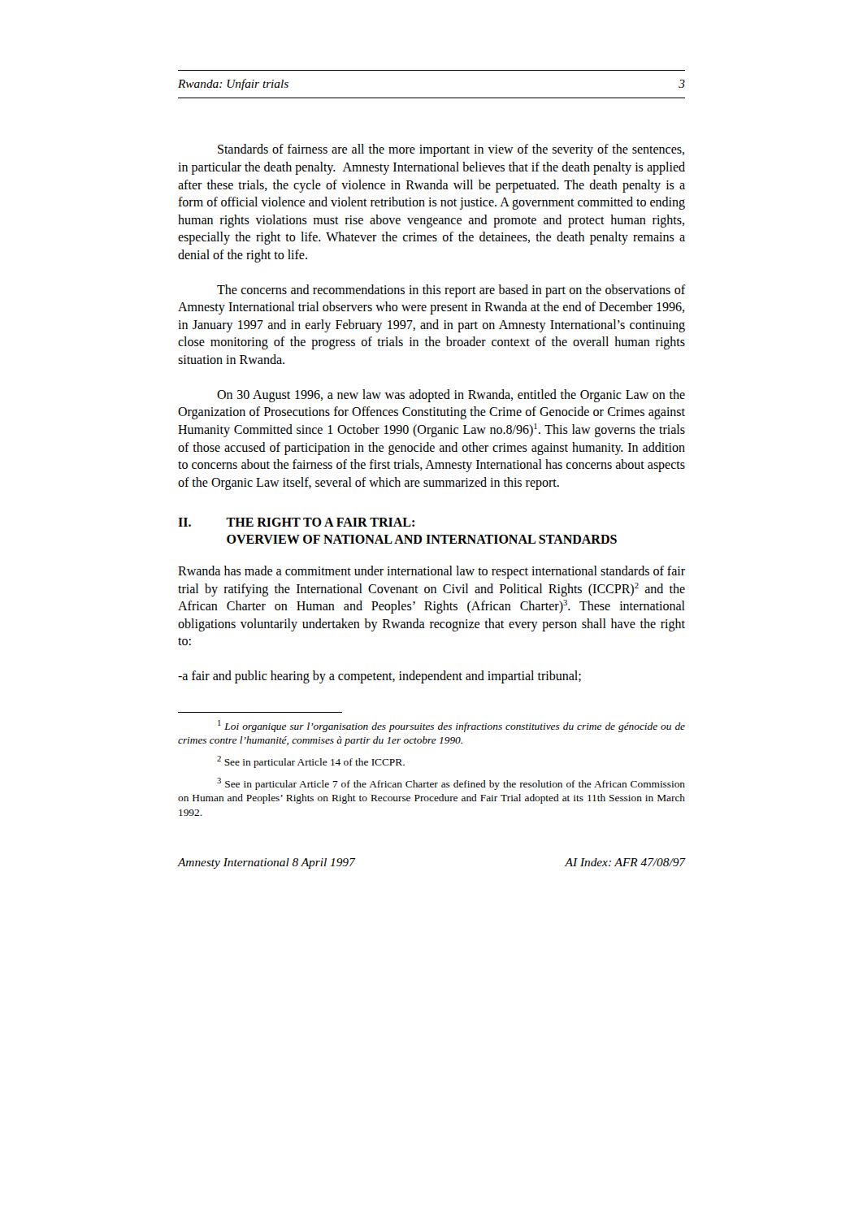Rwanda: Unfair trials 3
Standards of fairness are all the more important in view of the severity of the sentences, in particular the death penalty. Amnesty International believes that if the death penalty is applied after these trials, the cycle of violence in Rwanda will be perpetuated. The death penalty is a form of official violence and violent retribution is not justice. A government committed to ending human rights violations must rise above vengeance and promote and protect human rights, especially the right to life. Whatever the crimes of the detainees, the death penalty remains a denial of the right to life.
The concerns and recommendations in this report are based in part on the observations of Amnesty International trial observers who were present in Rwanda at the end of December 1996, in January 1997 and in early February 1997, and in part on Amnesty International’s continuing close monitoring of the progress of trials in the broader context of the overall human rights situation in Rwanda.
On 30 August 1996, a new law was adopted in Rwanda, entitled the Organic Law on the Organization of Prosecutions for Offences Constituting the Crime of Genocide or Crimes against Humanity Committed since 1 October 1990 (Organic Law no.8/96)1. This law governs the trials of those accused of participation in the genocide and other crimes against humanity. In addition to concerns about the fairness of the first trials, Amnesty International has concerns about aspects of the Organic Law itself, several of which are summarized in this report.
II. THE RIGHT TO A FAIR TRIAL:
OVERVIEW OF NATIONAL AND INTERNATIONAL STANDARDS
Rwanda has made a commitment under international law to respect international standards of fair trial by ratifying the International Covenant on Civil and Political Rights (ICCPR)2 and the African Charter on Human and Peoples’ Rights (African Charter)3. These international obligations voluntarily undertaken by Rwanda recognize that every person shall have the right to:
-a fair and public hearing by a competent, independent and impartial tribunal;
1 Loi organique sur l’organisation des poursuites des infractions constitutives du crime de génocide ou de crimes contre l’humanité, commises à partir du 1er octobre 1990.
2 See in particular Article 14 of the ICCPR.
3 See in particular Article 7 of the African Charter as defined by the resolution of the African Commission on Human and Peoples’ Rights on Right to Recourse Procedure and Fair Trial adopted at its 11th Session in March 1992.
Amnesty International 8 April 1997 AI Index: AFR 47/08/97